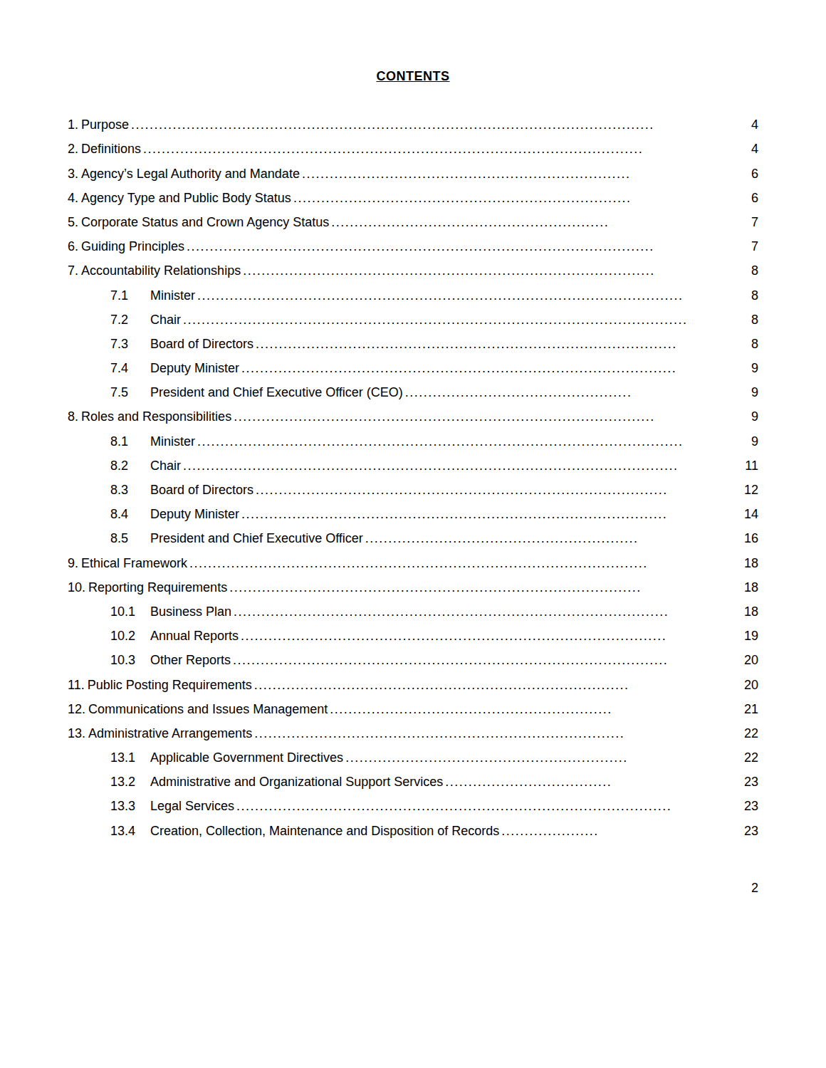CONTENTS
1. Purpose ................................................................................................................. 4
2. Definitions ............................................................................................................ 4
3. Agency’s Legal Authority and Mandate ....................................................................... 6
4. Agency Type and Public Body Status ......................................................................... 6
5. Corporate Status and Crown Agency Status ............................................................ 7
6. Guiding Principles ..................................................................................................... 7
7. Accountability Relationships ......................................................................................... 8
7.1 Minister ......................................................................................................... 8
7.2 Chair ............................................................................................................. 8
7.3 Board of Directors ........................................................................................... 8
7.4 Deputy Minister .............................................................................................. 9
7.5 President and Chief Executive Officer (CEO) ................................................. 9
8. Roles and Responsibilities ........................................................................................... 9
8.1 Minister ......................................................................................................... 9
8.2 Chair ........................................................................................................... 11
8.3 Board of Directors ......................................................................................... 12
8.4 Deputy Minister ............................................................................................ 14
8.5 President and Chief Executive Officer ........................................................... 16
9. Ethical Framework ................................................................................................... 18
10. Reporting Requirements ......................................................................................... 18
10.1 Business Plan .............................................................................................. 18
10.2 Annual Reports ............................................................................................ 19
10.3 Other Reports .............................................................................................. 20
11. Public Posting Requirements ................................................................................. 20
12. Communications and Issues Management ............................................................. 21
13. Administrative Arrangements ................................................................................ 22
13.1 Applicable Government Directives ............................................................. 22
13.2 Administrative and Organizational Support Services .................................... 23
13.3 Legal Services .............................................................................................. 23
13.4 Creation, Collection, Maintenance and Disposition of Records ..................... 23
2